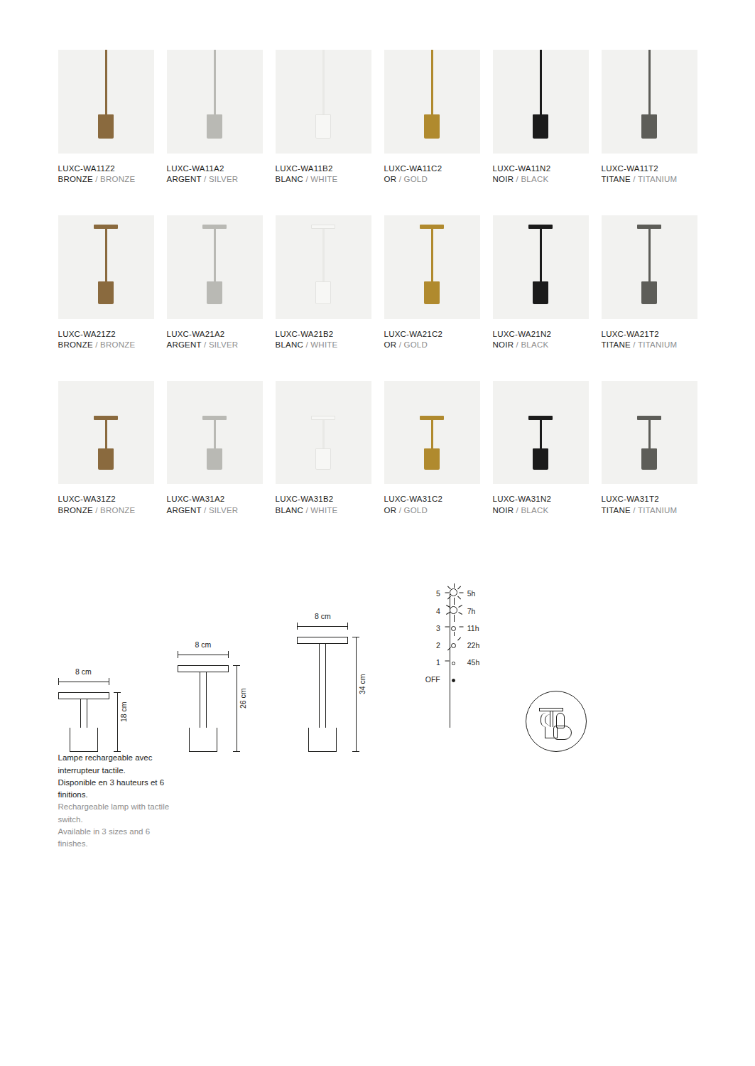LUXC-WA11Z2
BRONZE / BRONZE
LUXC-WA11A2
ARGENT / SILVER
LUXC-WA11B2
BLANC / WHITE
LUXC-WA11C2
OR / GOLD
LUXC-WA11N2
NOIR / BLACK
LUXC-WA11T2
TITANE / TITANIUM
LUXC-WA21Z2
BRONZE / BRONZE
LUXC-WA21A2
ARGENT / SILVER
LUXC-WA21B2
BLANC / WHITE
LUXC-WA21C2
OR / GOLD
LUXC-WA21N2
NOIR / BLACK
LUXC-WA21T2
TITANE / TITANIUM
LUXC-WA31Z2
BRONZE / BRONZE
LUXC-WA31A2
ARGENT / SILVER
LUXC-WA31B2
BLANC / WHITE
LUXC-WA31C2
OR / GOLD
LUXC-WA31N2
NOIR / BLACK
LUXC-WA31T2
TITANE / TITANIUM
8 cm
18 cm
8 cm
26 cm
8 cm
34 cm
| 5 | | 5h |
| 4 | | 7h |
| 3 | | 11h |
| 2 | | 22h |
| 1 | | 45h |
| OFF | | |
Lampe rechargeable avec interrupteur tactile.
Disponible en 3 hauteurs et 6 finitions.
Rechargeable lamp with tactile switch.
Available in 3 sizes and 6 finishes.